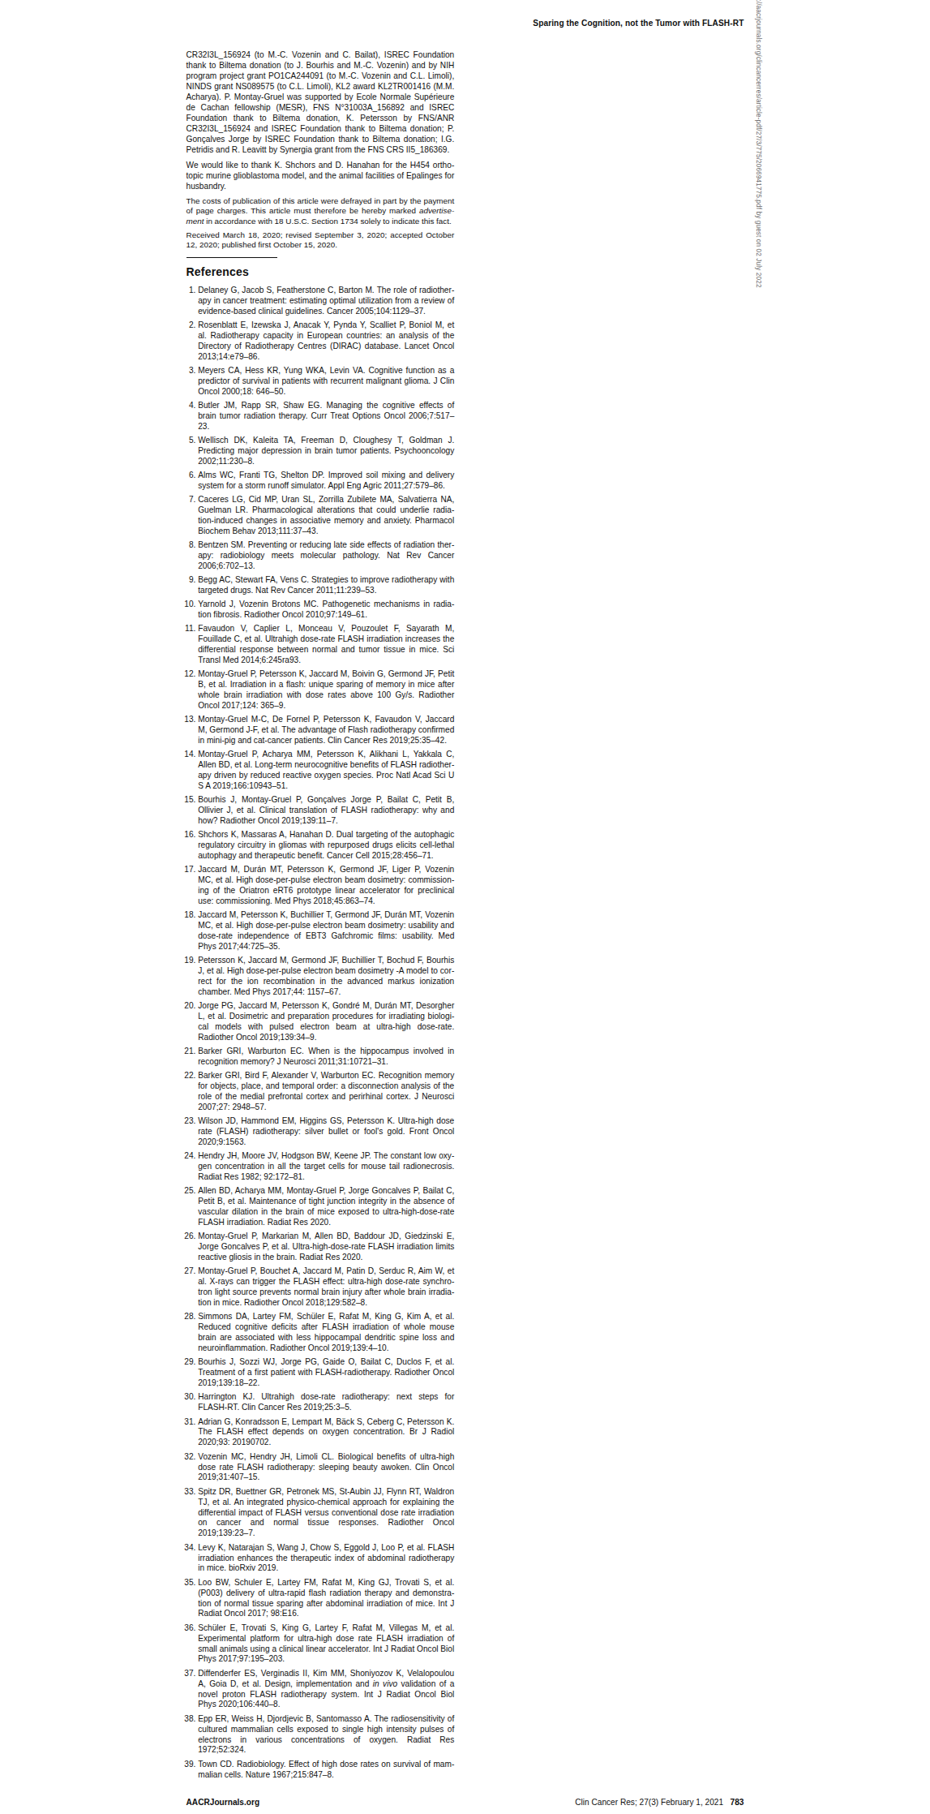Sparing the Cognition, not the Tumor with FLASH-RT
CR32I3L_156924 (to M.-C. Vozenin and C. Bailat), ISREC Foundation thank to Biltema donation (to J. Bourhis and M.-C. Vozenin) and by NIH program project grant PO1CA244091 (to M.-C. Vozenin and C.L. Limoli), NINDS grant NS089575 (to C.L. Limoli), KL2 award KL2TR001416 (M.M. Acharya). P. Montay-Gruel was supported by Ecole Normale Supérieure de Cachan fellowship (MESR), FNS N°31003A_156892 and ISREC Foundation thank to Biltema donation, K. Petersson by FNS/ANR CR32I3L_156924 and ISREC Foundation thank to Biltema donation; P. Gonçalves Jorge by ISREC Foundation thank to Biltema donation; I.G. Petridis and R. Leavitt by Synergia grant from the FNS CRS II5_186369.
We would like to thank K. Shchors and D. Hanahan for the H454 orthotopic murine glioblastoma model, and the animal facilities of Epalinges for husbandry.
The costs of publication of this article were defrayed in part by the payment of page charges. This article must therefore be hereby marked advertisement in accordance with 18 U.S.C. Section 1734 solely to indicate this fact.
Received March 18, 2020; revised September 3, 2020; accepted October 12, 2020; published first October 15, 2020.
References
Delaney G, Jacob S, Featherstone C, Barton M. The role of radiotherapy in cancer treatment: estimating optimal utilization from a review of evidence-based clinical guidelines. Cancer 2005;104:1129–37.
Rosenblatt E, Izewska J, Anacak Y, Pynda Y, Scalliet P, Boniol M, et al. Radiotherapy capacity in European countries: an analysis of the Directory of Radiotherapy Centres (DIRAC) database. Lancet Oncol 2013;14:e79–86.
Meyers CA, Hess KR, Yung WKA, Levin VA. Cognitive function as a predictor of survival in patients with recurrent malignant glioma. J Clin Oncol 2000;18: 646–50.
Butler JM, Rapp SR, Shaw EG. Managing the cognitive effects of brain tumor radiation therapy. Curr Treat Options Oncol 2006;7:517–23.
Wellisch DK, Kaleita TA, Freeman D, Cloughesy T, Goldman J. Predicting major depression in brain tumor patients. Psychooncology 2002;11:230–8.
Alms WC, Franti TG, Shelton DP. Improved soil mixing and delivery system for a storm runoff simulator. Appl Eng Agric 2011;27:579–86.
Caceres LG, Cid MP, Uran SL, Zorrilla Zubilete MA, Salvatierra NA, Guelman LR. Pharmacological alterations that could underlie radiation-induced changes in associative memory and anxiety. Pharmacol Biochem Behav 2013;111:37–43.
Bentzen SM. Preventing or reducing late side effects of radiation therapy: radiobiology meets molecular pathology. Nat Rev Cancer 2006;6:702–13.
Begg AC, Stewart FA, Vens C. Strategies to improve radiotherapy with targeted drugs. Nat Rev Cancer 2011;11:239–53.
Yarnold J, Vozenin Brotons MC. Pathogenetic mechanisms in radiation fibrosis. Radiother Oncol 2010;97:149–61.
Favaudon V, Caplier L, Monceau V, Pouzoulet F, Sayarath M, Fouillade C, et al. Ultrahigh dose-rate FLASH irradiation increases the differential response between normal and tumor tissue in mice. Sci Transl Med 2014;6:245ra93.
Montay-Gruel P, Petersson K, Jaccard M, Boivin G, Germond JF, Petit B, et al. Irradiation in a flash: unique sparing of memory in mice after whole brain irradiation with dose rates above 100 Gy/s. Radiother Oncol 2017;124: 365–9.
Montay-Gruel M-C, De Fornel P, Petersson K, Favaudon V, Jaccard M, Germond J-F, et al. The advantage of Flash radiotherapy confirmed in mini-pig and cat-cancer patients. Clin Cancer Res 2019;25:35–42.
Montay-Gruel P, Acharya MM, Petersson K, Alikhani L, Yakkala C, Allen BD, et al. Long-term neurocognitive benefits of FLASH radiotherapy driven by reduced reactive oxygen species. Proc Natl Acad Sci U S A 2019;166:10943–51.
Bourhis J, Montay-Gruel P, Gonçalves Jorge P, Bailat C, Petit B, Ollivier J, et al. Clinical translation of FLASH radiotherapy: why and how? Radiother Oncol 2019;139:11–7.
Shchors K, Massaras A, Hanahan D. Dual targeting of the autophagic regulatory circuitry in gliomas with repurposed drugs elicits cell-lethal autophagy and therapeutic benefit. Cancer Cell 2015;28:456–71.
Jaccard M, Durán MT, Petersson K, Germond JF, Liger P, Vozenin MC, et al. High dose-per-pulse electron beam dosimetry: commissioning of the Oriatron eRT6 prototype linear accelerator for preclinical use: commissioning. Med Phys 2018;45:863–74.
Jaccard M, Petersson K, Buchillier T, Germond JF, Durán MT, Vozenin MC, et al. High dose-per-pulse electron beam dosimetry: usability and dose-rate independence of EBT3 Gafchromic films: usability. Med Phys 2017;44:725–35.
Petersson K, Jaccard M, Germond JF, Buchillier T, Bochud F, Bourhis J, et al. High dose-per-pulse electron beam dosimetry -A model to correct for the ion recombination in the advanced markus ionization chamber. Med Phys 2017;44: 1157–67.
Jorge PG, Jaccard M, Petersson K, Gondré M, Durán MT, Desorgher L, et al. Dosimetric and preparation procedures for irradiating biological models with pulsed electron beam at ultra-high dose-rate. Radiother Oncol 2019;139:34–9.
Barker GRI, Warburton EC. When is the hippocampus involved in recognition memory? J Neurosci 2011;31:10721–31.
Barker GRI, Bird F, Alexander V, Warburton EC. Recognition memory for objects, place, and temporal order: a disconnection analysis of the role of the medial prefrontal cortex and perirhinal cortex. J Neurosci 2007;27: 2948–57.
Wilson JD, Hammond EM, Higgins GS, Petersson K. Ultra-high dose rate (FLASH) radiotherapy: silver bullet or fool's gold. Front Oncol 2020;9:1563.
Hendry JH, Moore JV, Hodgson BW, Keene JP. The constant low oxygen concentration in all the target cells for mouse tail radionecrosis. Radiat Res 1982; 92:172–81.
Allen BD, Acharya MM, Montay-Gruel P, Jorge Goncalves P, Bailat C, Petit B, et al. Maintenance of tight junction integrity in the absence of vascular dilation in the brain of mice exposed to ultra-high-dose-rate FLASH irradiation. Radiat Res 2020.
Montay-Gruel P, Markarian M, Allen BD, Baddour JD, Giedzinski E, Jorge Goncalves P, et al. Ultra-high-dose-rate FLASH irradiation limits reactive gliosis in the brain. Radiat Res 2020.
Montay-Gruel P, Bouchet A, Jaccard M, Patin D, Serduc R, Aim W, et al. X-rays can trigger the FLASH effect: ultra-high dose-rate synchrotron light source prevents normal brain injury after whole brain irradiation in mice. Radiother Oncol 2018;129:582–8.
Simmons DA, Lartey FM, Schüler E, Rafat M, King G, Kim A, et al. Reduced cognitive deficits after FLASH irradiation of whole mouse brain are associated with less hippocampal dendritic spine loss and neuroinflammation. Radiother Oncol 2019;139:4–10.
Bourhis J, Sozzi WJ, Jorge PG, Gaide O, Bailat C, Duclos F, et al. Treatment of a first patient with FLASH-radiotherapy. Radiother Oncol 2019;139:18–22.
Harrington KJ. Ultrahigh dose-rate radiotherapy: next steps for FLASH-RT. Clin Cancer Res 2019;25:3–5.
Adrian G, Konradsson E, Lempart M, Bäck S, Ceberg C, Petersson K. The FLASH effect depends on oxygen concentration. Br J Radiol 2020;93: 20190702.
Vozenin MC, Hendry JH, Limoli CL. Biological benefits of ultra-high dose rate FLASH radiotherapy: sleeping beauty awoken. Clin Oncol 2019;31:407–15.
Spitz DR, Buettner GR, Petronek MS, St-Aubin JJ, Flynn RT, Waldron TJ, et al. An integrated physico-chemical approach for explaining the differential impact of FLASH versus conventional dose rate irradiation on cancer and normal tissue responses. Radiother Oncol 2019;139:23–7.
Levy K, Natarajan S, Wang J, Chow S, Eggold J, Loo P, et al. FLASH irradiation enhances the therapeutic index of abdominal radiotherapy in mice. bioRxiv 2019.
Loo BW, Schuler E, Lartey FM, Rafat M, King GJ, Trovati S, et al. (P003) delivery of ultra-rapid flash radiation therapy and demonstration of normal tissue sparing after abdominal irradiation of mice. Int J Radiat Oncol 2017; 98:E16.
Schüler E, Trovati S, King G, Lartey F, Rafat M, Villegas M, et al. Experimental platform for ultra-high dose rate FLASH irradiation of small animals using a clinical linear accelerator. Int J Radiat Oncol Biol Phys 2017;97:195–203.
Diffenderfer ES, Verginadis II, Kim MM, Shoniyozov K, Velalopoulou A, Goia D, et al. Design, implementation and in vivo validation of a novel proton FLASH radiotherapy system. Int J Radiat Oncol Biol Phys 2020;106:440–8.
Epp ER, Weiss H, Djordjevic B, Santomasso A. The radiosensitivity of cultured mammalian cells exposed to single high intensity pulses of electrons in various concentrations of oxygen. Radiat Res 1972;52:324.
Town CD. Radiobiology. Effect of high dose rates on survival of mammalian cells. Nature 1967;215:847–8.
Downloaded from http://aacrjournals.org/clincancerres/article-pdf/27/3/775/2066941775.pdf by guest on 02 July 2022
AACRJournals.org
Clin Cancer Res; 27(3) February 1, 2021 783